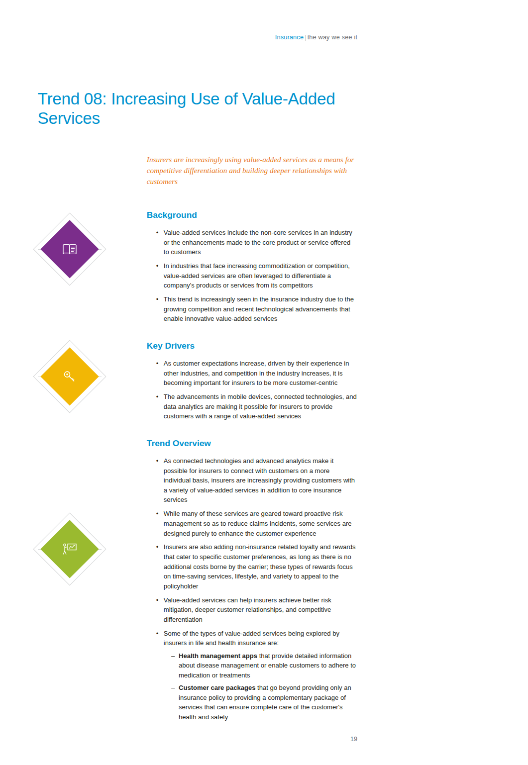Insurance|the way we see it
Trend 08: Increasing Use of Value-Added Services
Insurers are increasingly using value-added services as a means for competitive differentiation and building deeper relationships with customers
Background
Value-added services include the non-core services in an industry or the enhancements made to the core product or service offered to customers
In industries that face increasing commoditization or competition, value-added services are often leveraged to differentiate a company's products or services from its competitors
This trend is increasingly seen in the insurance industry due to the growing competition and recent technological advancements that enable innovative value-added services
Key Drivers
As customer expectations increase, driven by their experience in other industries, and competition in the industry increases, it is becoming important for insurers to be more customer-centric
The advancements in mobile devices, connected technologies, and data analytics are making it possible for insurers to provide customers with a range of value-added services
Trend Overview
As connected technologies and advanced analytics make it possible for insurers to connect with customers on a more individual basis, insurers are increasingly providing customers with a variety of value-added services in addition to core insurance services
While many of these services are geared toward proactive risk management so as to reduce claims incidents, some services are designed purely to enhance the customer experience
Insurers are also adding non-insurance related loyalty and rewards that cater to specific customer preferences, as long as there is no additional costs borne by the carrier; these types of rewards focus on time-saving services, lifestyle, and variety to appeal to the policyholder
Value-added services can help insurers achieve better risk mitigation, deeper customer relationships, and competitive differentiation
Some of the types of value-added services being explored by insurers in life and health insurance are:
Health management apps that provide detailed information about disease management or enable customers to adhere to medication or treatments
Customer care packages that go beyond providing only an insurance policy to providing a complementary package of services that can ensure complete care of the customer's health and safety
19